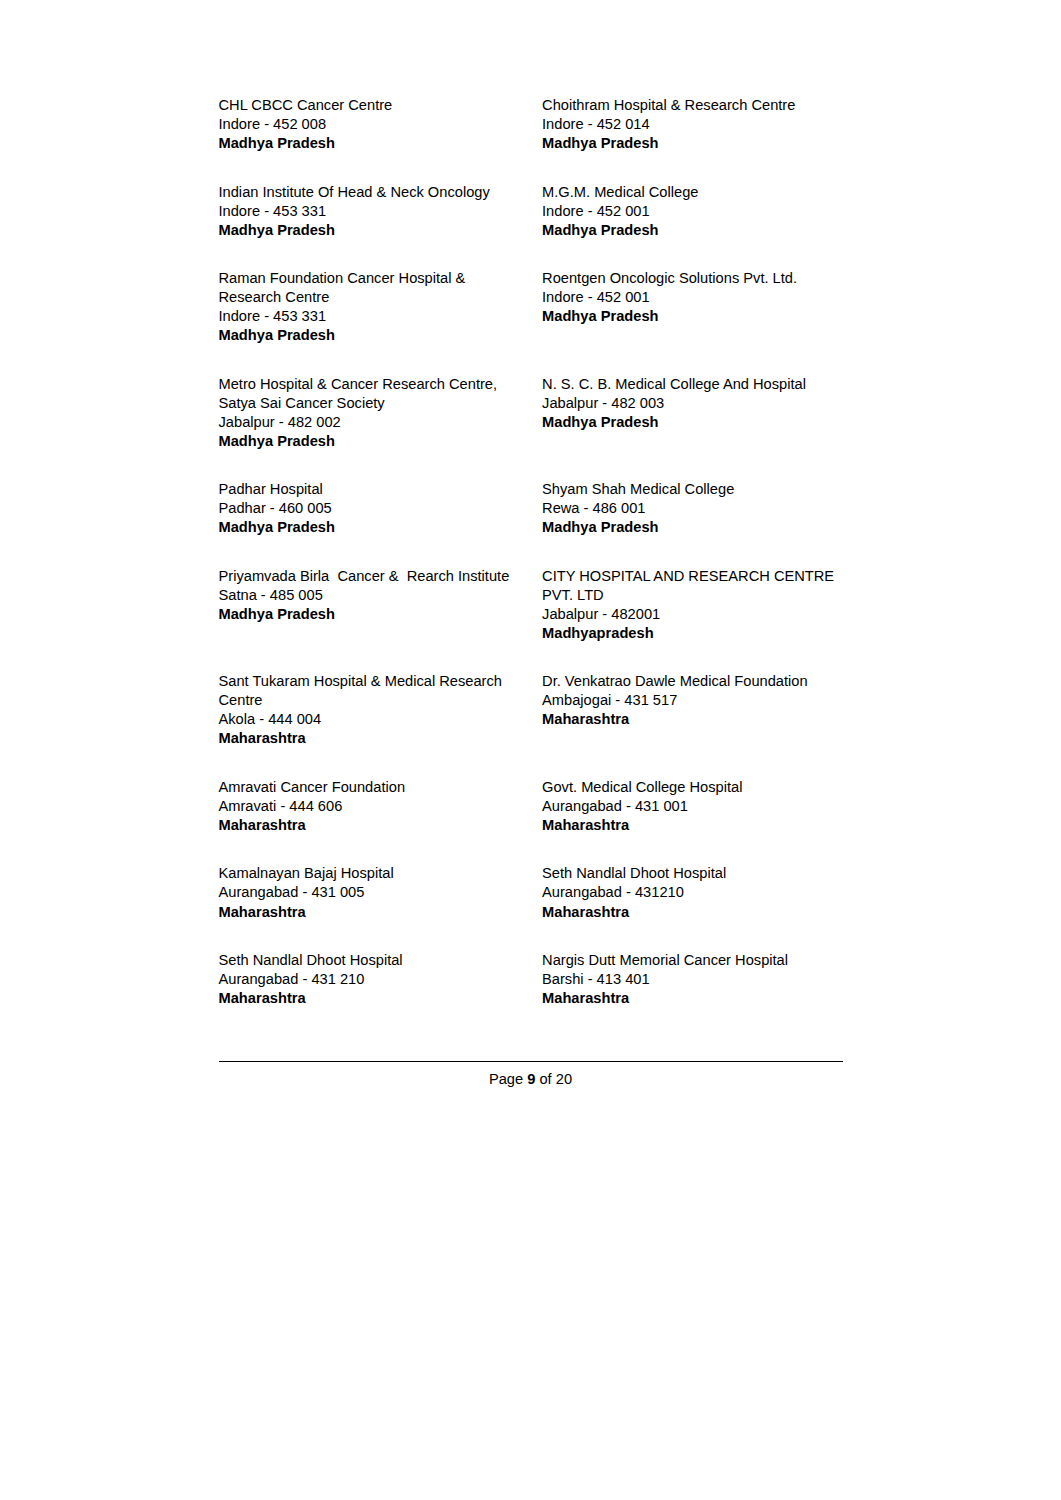| CHL CBCC Cancer Centre Indore - 452 008 Madhya Pradesh | Choithram Hospital & Research Centre Indore - 452 014 Madhya Pradesh |
| Indian Institute Of Head & Neck Oncology Indore - 453 331 Madhya Pradesh | M.G.M. Medical College Indore - 452 001 Madhya Pradesh |
| Raman Foundation Cancer Hospital & Research Centre Indore - 453 331 Madhya Pradesh | Roentgen Oncologic Solutions Pvt. Ltd. Indore - 452 001 Madhya Pradesh |
| Metro Hospital & Cancer Research Centre, Satya Sai Cancer Society Jabalpur - 482 002 Madhya Pradesh | N. S. C. B. Medical College And Hospital Jabalpur - 482 003 Madhya Pradesh |
| Padhar Hospital Padhar - 460 005 Madhya Pradesh | Shyam Shah Medical College Rewa - 486 001 Madhya Pradesh |
| Priyamvada Birla Cancer & Rearch Institute Satna - 485 005 Madhya Pradesh | CITY HOSPITAL AND RESEARCH CENTRE PVT. LTD Jabalpur - 482001 Madhyapradesh |
| Sant Tukaram Hospital & Medical Research Centre Akola - 444 004 Maharashtra | Dr. Venkatrao Dawle Medical Foundation Ambajogai - 431 517 Maharashtra |
| Amravati Cancer Foundation Amravati - 444 606 Maharashtra | Govt. Medical College Hospital Aurangabad - 431 001 Maharashtra |
| Kamalnayan Bajaj Hospital Aurangabad - 431 005 Maharashtra | Seth Nandlal Dhoot Hospital Aurangabad - 431210 Maharashtra |
| Seth Nandlal Dhoot Hospital Aurangabad - 431 210 Maharashtra | Nargis Dutt Memorial Cancer Hospital Barshi - 413 401 Maharashtra |
Page 9 of 20